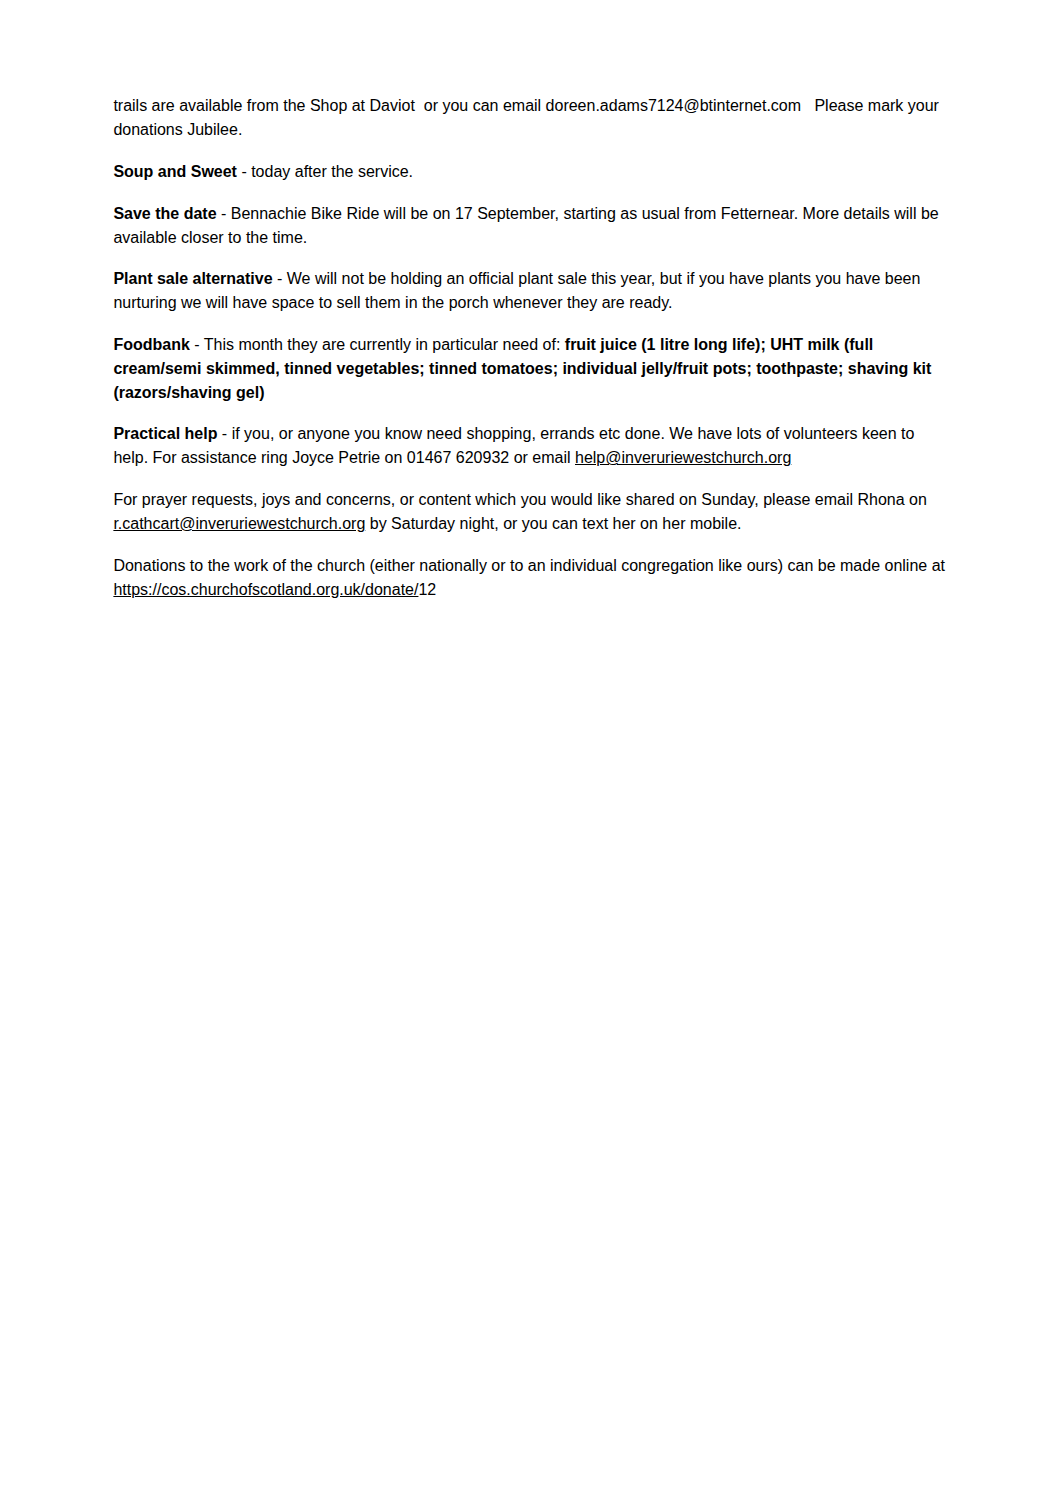trails are available from the Shop at Daviot or you can email doreen.adams7124@btinternet.com Please mark your donations Jubilee.
Soup and Sweet - today after the service.
Save the date - Bennachie Bike Ride will be on 17 September, starting as usual from Fetternear. More details will be available closer to the time.
Plant sale alternative - We will not be holding an official plant sale this year, but if you have plants you have been nurturing we will have space to sell them in the porch whenever they are ready.
Foodbank - This month they are currently in particular need of: fruit juice (1 litre long life); UHT milk (full cream/semi skimmed, tinned vegetables; tinned tomatoes; individual jelly/fruit pots; toothpaste; shaving kit (razors/shaving gel)
Practical help - if you, or anyone you know need shopping, errands etc done. We have lots of volunteers keen to help. For assistance ring Joyce Petrie on 01467 620932 or email help@inveruriewestchurch.org
For prayer requests, joys and concerns, or content which you would like shared on Sunday, please email Rhona on r.cathcart@inveruriewestchurch.org by Saturday night, or you can text her on her mobile.
Donations to the work of the church (either nationally or to an individual congregation like ours) can be made online at https://cos.churchofscotland.org.uk/donate/12